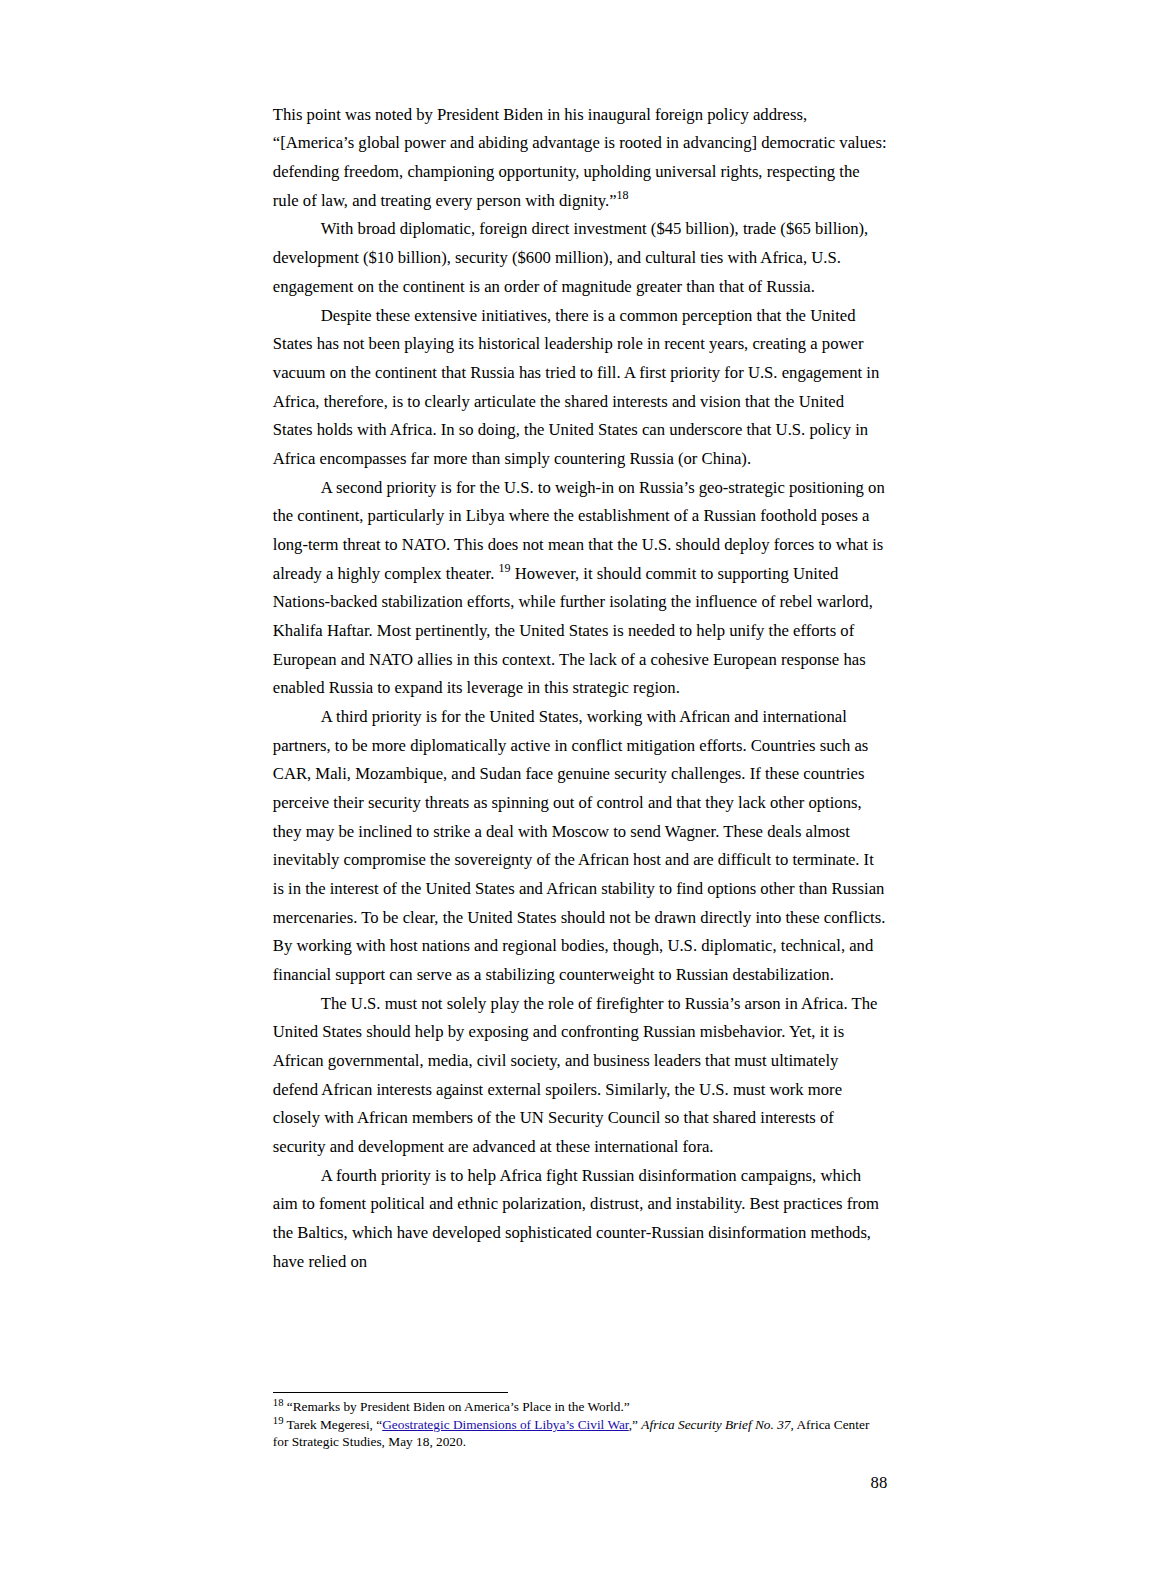This point was noted by President Biden in his inaugural foreign policy address, “[America’s global power and abiding advantage is rooted in advancing] democratic values: defending freedom, championing opportunity, upholding universal rights, respecting the rule of law, and treating every person with dignity.”18
With broad diplomatic, foreign direct investment ($45 billion), trade ($65 billion), development ($10 billion), security ($600 million), and cultural ties with Africa, U.S. engagement on the continent is an order of magnitude greater than that of Russia.
Despite these extensive initiatives, there is a common perception that the United States has not been playing its historical leadership role in recent years, creating a power vacuum on the continent that Russia has tried to fill. A first priority for U.S. engagement in Africa, therefore, is to clearly articulate the shared interests and vision that the United States holds with Africa. In so doing, the United States can underscore that U.S. policy in Africa encompasses far more than simply countering Russia (or China).
A second priority is for the U.S. to weigh-in on Russia’s geo-strategic positioning on the continent, particularly in Libya where the establishment of a Russian foothold poses a long-term threat to NATO. This does not mean that the U.S. should deploy forces to what is already a highly complex theater. 19 However, it should commit to supporting United Nations-backed stabilization efforts, while further isolating the influence of rebel warlord, Khalifa Haftar. Most pertinently, the United States is needed to help unify the efforts of European and NATO allies in this context. The lack of a cohesive European response has enabled Russia to expand its leverage in this strategic region.
A third priority is for the United States, working with African and international partners, to be more diplomatically active in conflict mitigation efforts. Countries such as CAR, Mali, Mozambique, and Sudan face genuine security challenges. If these countries perceive their security threats as spinning out of control and that they lack other options, they may be inclined to strike a deal with Moscow to send Wagner. These deals almost inevitably compromise the sovereignty of the African host and are difficult to terminate. It is in the interest of the United States and African stability to find options other than Russian mercenaries. To be clear, the United States should not be drawn directly into these conflicts. By working with host nations and regional bodies, though, U.S. diplomatic, technical, and financial support can serve as a stabilizing counterweight to Russian destabilization.
The U.S. must not solely play the role of firefighter to Russia’s arson in Africa. The United States should help by exposing and confronting Russian misbehavior. Yet, it is African governmental, media, civil society, and business leaders that must ultimately defend African interests against external spoilers. Similarly, the U.S. must work more closely with African members of the UN Security Council so that shared interests of security and development are advanced at these international fora.
A fourth priority is to help Africa fight Russian disinformation campaigns, which aim to foment political and ethnic polarization, distrust, and instability. Best practices from the Baltics, which have developed sophisticated counter-Russian disinformation methods, have relied on
18 “Remarks by President Biden on America’s Place in the World.”
19 Tarek Megeresi, “Geostrategic Dimensions of Libya’s Civil War,” Africa Security Brief No. 37, Africa Center for Strategic Studies, May 18, 2020.
88